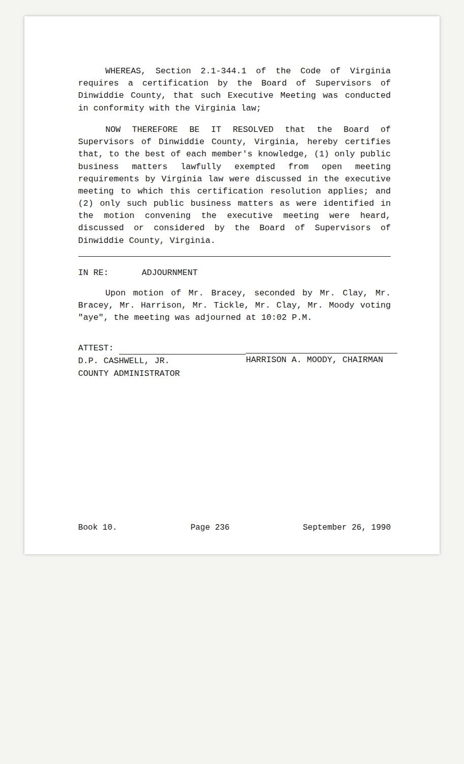WHEREAS, Section 2.1-344.1 of the Code of Virginia requires a certification by the Board of Supervisors of Dinwiddie County, that such Executive Meeting was conducted in conformity with the Virginia law;
NOW THEREFORE BE IT RESOLVED that the Board of Supervisors of Dinwiddie County, Virginia, hereby certifies that, to the best of each member's knowledge, (1) only public business matters lawfully exempted from open meeting requirements by Virginia law were discussed in the executive meeting to which this certification resolution applies; and (2) only such public business matters as were identified in the motion convening the executive meeting were heard, discussed or considered by the Board of Supervisors of Dinwiddie County, Virginia.
IN RE: ADJOURNMENT
Upon motion of Mr. Bracey, seconded by Mr. Clay, Mr. Bracey, Mr. Harrison, Mr. Tickle, Mr. Clay, Mr. Moody voting "aye", the meeting was adjourned at 10:02 P.M.
ATTEST:
D.P. CASHWELL, JR.
COUNTY ADMINISTRATOR
HARRISON A. MOODY, CHAIRMAN
Book 10. Page 236 September 26, 1990